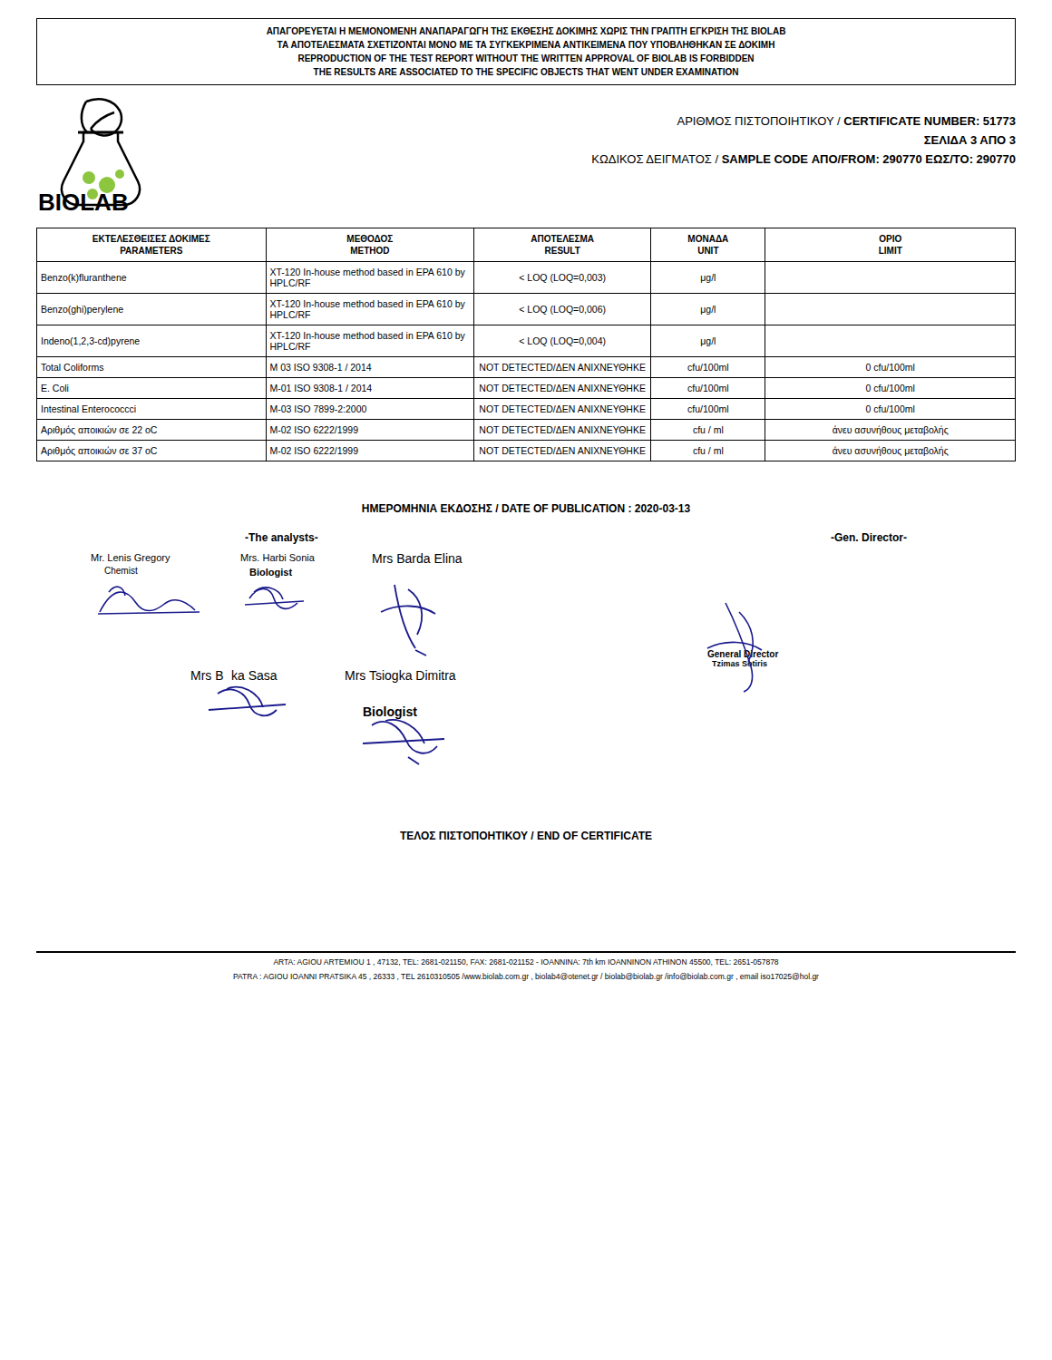ΑΠΑΓΟΡΕΥΕΤΑΙ Η ΜΕΜΟΝΟΜΕΝΗ ΑΝΑΠΑΡΑΓΩΓΗ ΤΗΣ ΕΚΘΕΣΗΣ ΔΟΚΙΜΗΣ ΧΩΡΙΣ ΤΗΝ ΓΡΑΠΤΗ ΕΓΚΡΙΣΗ ΤΗΣ BIOLAB
ΤΑ ΑΠΟΤΕΛΕΣΜΑΤΑ ΣΧΕΤΙΖΟΝΤΑΙ ΜΟΝΟ ΜΕ ΤΑ ΣΥΓΚΕΚΡΙΜΕΝΑ ΑΝΤΙΚΕΙΜΕΝΑ ΠΟΥ ΥΠΟΒΛΗΘΗΚΑΝ ΣΕ ΔΟΚΙΜΗ
REPRODUCTION OF THE TEST REPORT WITHOUT THE WRITTEN APPROVAL OF BIOLAB IS FORBIDDEN
THE RESULTS ARE ASSOCIATED TO THE SPECIFIC OBJECTS THAT WENT UNDER EXAMINATION
BIOLAB
ΑΡΙΘΜΟΣ ΠΙΣΤΟΠΟΙΗΤΙΚΟΥ / CERTIFICATE NUMBER: 51773
ΣΕΛΙΔΑ 3 ΑΠΟ 3
ΚΩΔΙΚΟΣ ΔΕΙΓΜΑΤΟΣ / SAMPLE CODE ΑΠΟ/FROM: 290770 ΕΩΣ/ΤΟ: 290770
| ΕΚΤΕΛΕΣΘΕΙΣΕΣ ΔΟΚΙΜΕΣ PARAMETERS | ΜΕΘΟΔΟΣ METHOD | ΑΠΟΤΕΛΕΣΜΑ RESULT | ΜΟΝΑΔΑ UNIT | ΟΡΙΟ LIMIT |
| --- | --- | --- | --- | --- |
| Benzo(k)fluranthene | XT-120 In-house method based in EPA 610 by HPLC/RF | < LOQ (LOQ=0,003) | μg/l | |
| Benzo(ghi)perylene | XT-120 In-house method based in EPA 610 by HPLC/RF | < LOQ (LOQ=0,006) | μg/l | |
| Indeno(1,2,3-cd)pyrene | XT-120 In-house method based in EPA 610 by HPLC/RF | < LOQ (LOQ=0,004) | μg/l | |
| Total Coliforms | M 03 ISO 9308-1 / 2014 | NOT DETECTED/ΔΕΝ ΑΝΙΧΝΕΥΘΗΚΕ | cfu/100ml | 0 cfu/100ml |
| E. Coli | M-01 ISO 9308-1 / 2014 | NOT DETECTED/ΔΕΝ ΑΝΙΧΝΕΥΘΗΚΕ | cfu/100ml | 0 cfu/100ml |
| Intestinal Enterococcci | M-03 ISO 7899-2:2000 | NOT DETECTED/ΔΕΝ ΑΝΙΧΝΕΥΘΗΚΕ | cfu/100ml | 0 cfu/100ml |
| Αριθμός αποικιών σε 22 oC | M-02 ISO 6222/1999 | NOT DETECTED/ΔΕΝ ΑΝΙΧΝΕΥΘΗΚΕ | cfu / ml | άνευ ασυνήθους μεταβολής |
| Αριθμός αποικιών σε 37 oC | M-02 ISO 6222/1999 | NOT DETECTED/ΔΕΝ ΑΝΙΧΝΕΥΘΗΚΕ | cfu / ml | άνευ ασυνήθους μεταβολής |
ΗΜΕΡΟΜΗΝΙΑ ΕΚΔΟΣΗΣ / DATE OF PUBLICATION : 2020-03-13
-The analysts-
-Gen. Director-
Mr. Lenis Gregory Chemist Mrs. Harbi Sonia Biologist Mrs Barda Elina Mrs Tsiogka Dimitra Mrs B ka Sasa Biologist General Director Tzimas Sotiris
ΤΕΛΟΣ ΠΙΣΤΟΠΟΗΤΙΚΟΥ / END OF CERTIFICATE
ARTA: AGIOU ARTEMIOU 1 , 47132, TEL: 2681-021150, FAX: 2681-021152 - IOANNINA: 7th km IOANNINON ATHINON 45500, TEL: 2651-057878
PATRA : AGIOU IOANNI PRATSIKA 45 , 26333 , TEL 2610310505 /www.biolab.com.gr , biolab4@otenet.gr / biolab@biolab.gr /info@biolab.com.gr , email iso17025@hol.gr